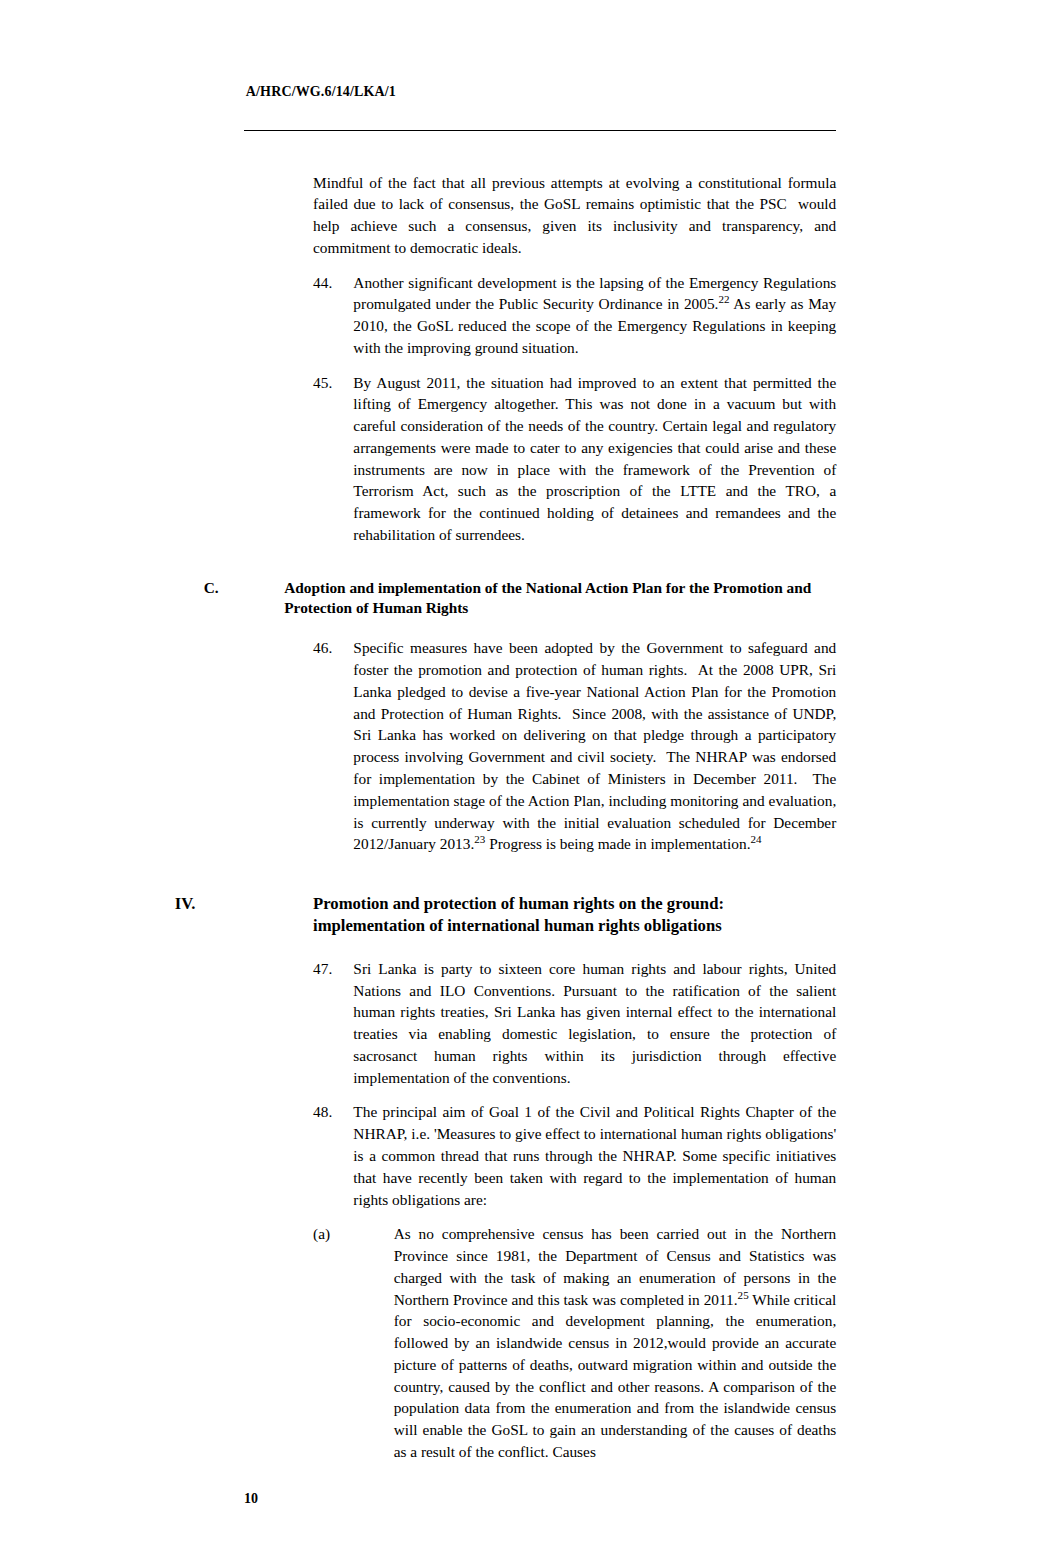A/HRC/WG.6/14/LKA/1
Mindful of the fact that all previous attempts at evolving a constitutional formula failed due to lack of consensus, the GoSL remains optimistic that the PSC would help achieve such a consensus, given its inclusivity and transparency, and commitment to democratic ideals.
44. Another significant development is the lapsing of the Emergency Regulations promulgated under the Public Security Ordinance in 2005.22 As early as May 2010, the GoSL reduced the scope of the Emergency Regulations in keeping with the improving ground situation.
45. By August 2011, the situation had improved to an extent that permitted the lifting of Emergency altogether. This was not done in a vacuum but with careful consideration of the needs of the country. Certain legal and regulatory arrangements were made to cater to any exigencies that could arise and these instruments are now in place with the framework of the Prevention of Terrorism Act, such as the proscription of the LTTE and the TRO, a framework for the continued holding of detainees and remandees and the rehabilitation of surrendees.
C. Adoption and implementation of the National Action Plan for the Promotion and Protection of Human Rights
46. Specific measures have been adopted by the Government to safeguard and foster the promotion and protection of human rights. At the 2008 UPR, Sri Lanka pledged to devise a five-year National Action Plan for the Promotion and Protection of Human Rights. Since 2008, with the assistance of UNDP, Sri Lanka has worked on delivering on that pledge through a participatory process involving Government and civil society. The NHRAP was endorsed for implementation by the Cabinet of Ministers in December 2011. The implementation stage of the Action Plan, including monitoring and evaluation, is currently underway with the initial evaluation scheduled for December 2012/January 2013.23 Progress is being made in implementation.24
IV. Promotion and protection of human rights on the ground: implementation of international human rights obligations
47. Sri Lanka is party to sixteen core human rights and labour rights, United Nations and ILO Conventions. Pursuant to the ratification of the salient human rights treaties, Sri Lanka has given internal effect to the international treaties via enabling domestic legislation, to ensure the protection of sacrosanct human rights within its jurisdiction through effective implementation of the conventions.
48. The principal aim of Goal 1 of the Civil and Political Rights Chapter of the NHRAP, i.e. 'Measures to give effect to international human rights obligations' is a common thread that runs through the NHRAP. Some specific initiatives that have recently been taken with regard to the implementation of human rights obligations are:
(a) As no comprehensive census has been carried out in the Northern Province since 1981, the Department of Census and Statistics was charged with the task of making an enumeration of persons in the Northern Province and this task was completed in 2011.25 While critical for socio-economic and development planning, the enumeration, followed by an islandwide census in 2012,would provide an accurate picture of patterns of deaths, outward migration within and outside the country, caused by the conflict and other reasons. A comparison of the population data from the enumeration and from the islandwide census will enable the GoSL to gain an understanding of the causes of deaths as a result of the conflict. Causes
10